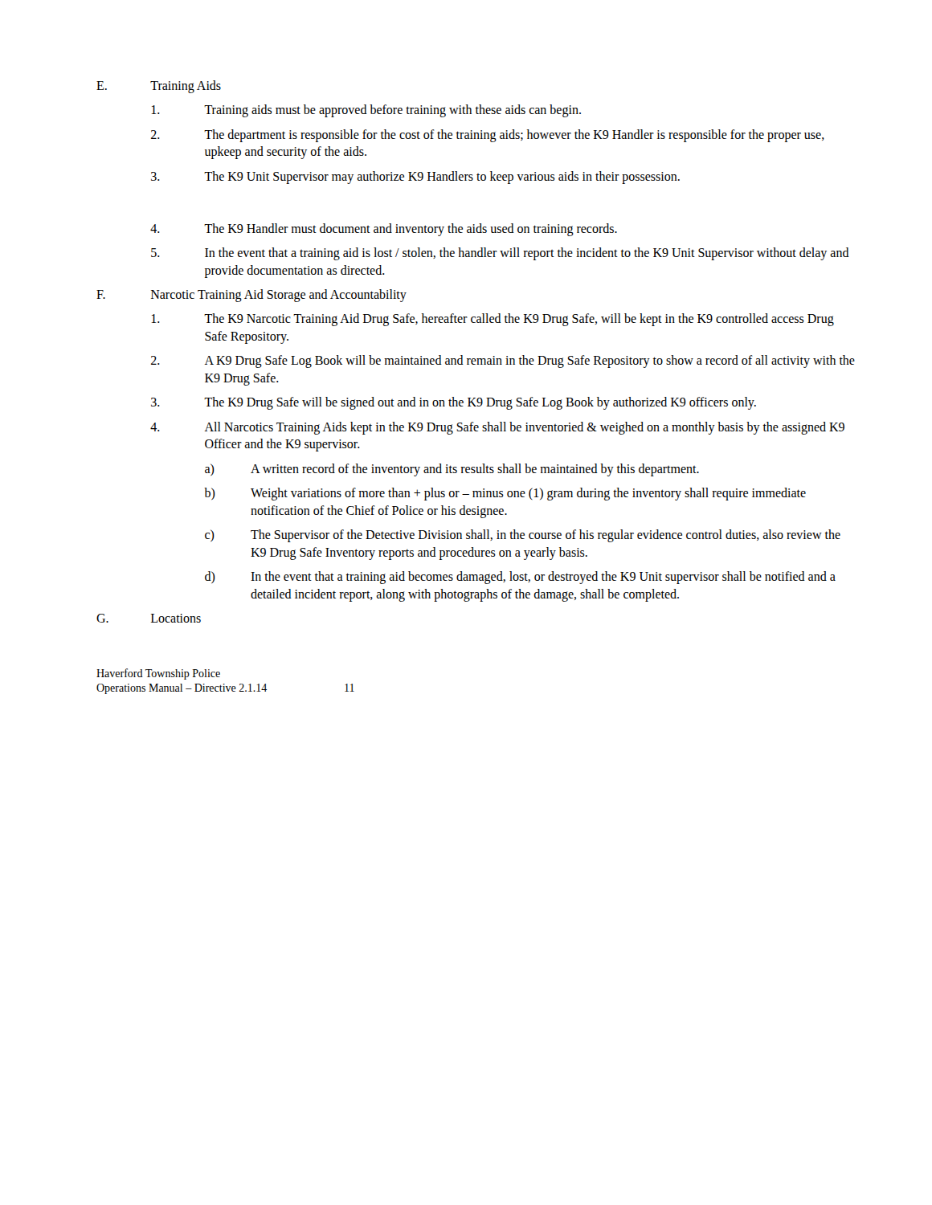E. Training Aids
1. Training aids must be approved before training with these aids can begin.
2. The department is responsible for the cost of the training aids; however the K9 Handler is responsible for the proper use, upkeep and security of the aids.
3. The K9 Unit Supervisor may authorize K9 Handlers to keep various aids in their possession.
4. The K9 Handler must document and inventory the aids used on training records.
5. In the event that a training aid is lost / stolen, the handler will report the incident to the K9 Unit Supervisor without delay and provide documentation as directed.
F. Narcotic Training Aid Storage and Accountability
1. The K9 Narcotic Training Aid Drug Safe, hereafter called the K9 Drug Safe, will be kept in the K9 controlled access Drug Safe Repository.
2. A K9 Drug Safe Log Book will be maintained and remain in the Drug Safe Repository to show a record of all activity with the K9 Drug Safe.
3. The K9 Drug Safe will be signed out and in on the K9 Drug Safe Log Book by authorized K9 officers only.
4. All Narcotics Training Aids kept in the K9 Drug Safe shall be inventoried & weighed on a monthly basis by the assigned K9 Officer and the K9 supervisor.
a) A written record of the inventory and its results shall be maintained by this department.
b) Weight variations of more than + plus or – minus one (1) gram during the inventory shall require immediate notification of the Chief of Police or his designee.
c) The Supervisor of the Detective Division shall, in the course of his regular evidence control duties, also review the K9 Drug Safe Inventory reports and procedures on a yearly basis.
d) In the event that a training aid becomes damaged, lost, or destroyed the K9 Unit supervisor shall be notified and a detailed incident report, along with photographs of the damage, shall be completed.
G. Locations
Haverford Township Police
Operations Manual – Directive 2.1.14 11